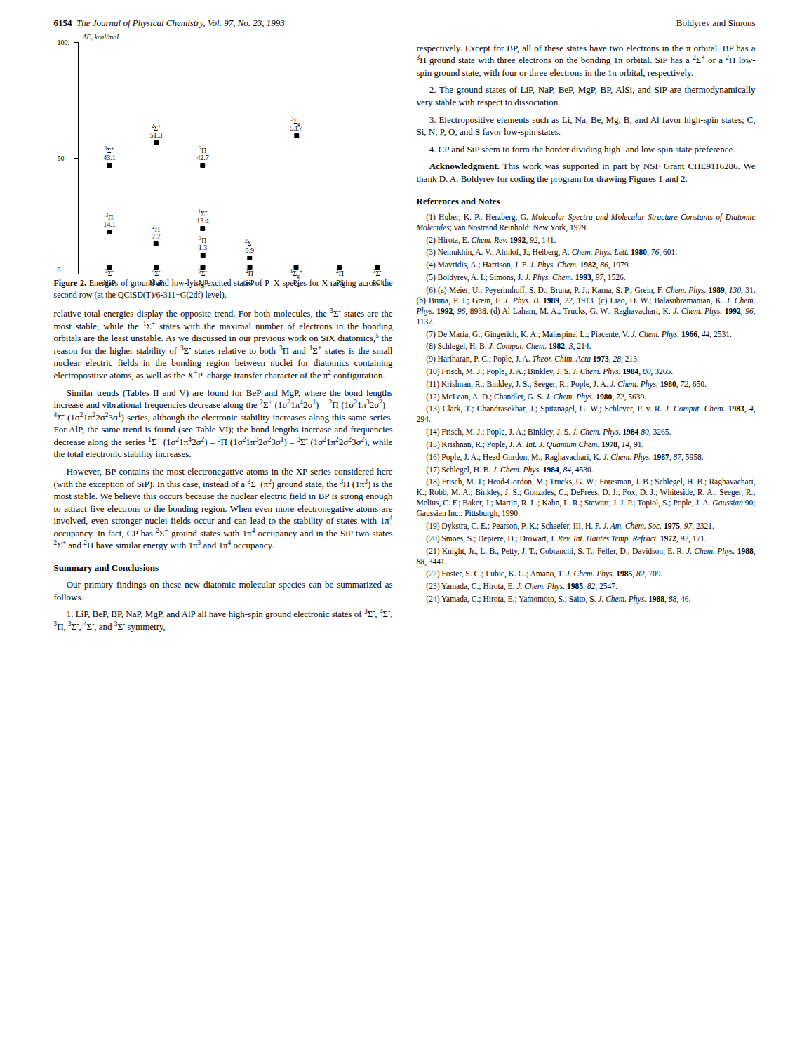6154 The Journal of Physical Chemistry, Vol. 97, No. 23, 1993
Boldyrev and Simons
ΔE, kcal/mol
100.
50
0.
1Σ+ 43.1
3Π 14.1
3Σ-
NaP
2Σ+ 51.3
2Π 7.7
4Σ-
MgP
3Π 42.7
1Σ+ 13.4
3Π 1.3
3Σ-
AlP
2Σ+ 0.9
2Π
SiP
3Σg- 53.7
1Σg+
P2
2Π
PS
3Σ-
PCl
Figure 2. Energies of ground and low-lying excited states of P–X species for X ranging across the second row (at the QCISD(T)/6-311+G(2df) level).
relative total energies display the opposite trend. For both molecules, the 3Σ- states are the most stable, while the 1Σ+ states with the maximal number of electrons in the bonding orbitals are the least unstable. As we discussed in our previous work on SiX diatomics,5 the reason for the higher stability of 3Σ- states relative to both 3Π and 1Σ+ states is the small nuclear electric fields in the bonding region between nuclei for diatomics containing electropositive atoms, as well as the X+P- charge-transfer character of the π2 configuration.
Similar trends (Tables II and V) are found for BeP and MgP, where the bond lengths increase and vibrational frequencies decrease along the 2Σ+ (1σ21π42σ1) – 2Π (1σ21π32σ2) – 4Σ- (1σ21π22σ23σ1) series, although the electronic stability increases along this same series. For AlP, the same trend is found (see Table VI); the bond lengths increase and frequencies decrease along the series 1Σ+ (1σ21π42σ2) – 3Π (1σ21π32σ23σ1) – 3Σ- (1σ21π22σ23σ2), while the total electronic stability increases.
However, BP contains the most electronegative atoms in the XP series considered here (with the exception of SiP). In this case, instead of a 3Σ- (π2) ground state, the 3Π (1π3) is the most stable. We believe this occurs because the nuclear electric field in BP is strong enough to attract five electrons to the bonding region. When even more electronegative atoms are involved, even stronger nuclei fields occur and can lead to the stability of states with 1π4 occupancy. In fact, CP has 2Σ+ ground states with 1π4 occupancy and in the SiP two states 2Σ+ and 2Π have similar energy with 1π3 and 1π4 occupancy.
Summary and Conclusions
Our primary findings on these new diatomic molecular species can be summarized as follows.
1. LiP, BeP, BP, NaP, MgP, and AlP all have high-spin ground electronic states of 3Σ-, 4Σ-, 3Π, 3Σ-, 4Σ-, and 3Σ- symmetry,
respectively. Except for BP, all of these states have two electrons in the π orbital. BP has a 3Π ground state with three electrons on the bonding 1π orbital. SiP has a 2Σ+ or a 2Π low-spin ground state, with four or three electrons in the 1π orbital, respectively.
2. The ground states of LiP, NaP, BeP, MgP, BP, AlSi, and SiP are thermodynamically very stable with respect to dissociation.
3. Electropositive elements such as Li, Na, Be, Mg, B, and Al favor high-spin states; C, Si, N, P, O, and S favor low-spin states.
4. CP and SiP seem to form the border dividing high- and low-spin state preference.
Acknowledgment. This work was supported in part by NSF Grant CHE9116286. We thank D. A. Boldyrev for coding the program for drawing Figures 1 and 2.
References and Notes
(1) Huber, K. P.; Herzberg, G. Molecular Spectra and Molecular Structure Constants of Diatomic Molecules; van Nostrand Reinhold: New York, 1979.
(2) Hirota, E. Chem. Rev. 1992, 92, 141.
(3) Nemukhin, A. V.; Almlof, J.; Heiberg, A. Chem. Phys. Lett. 1980, 76, 601.
(4) Mavridis, A.; Harrison, J. F. J. Phys. Chem. 1982, 86, 1979.
(5) Boldyrev, A. I.; Simons, J. J. Phys. Chem. 1993, 97, 1526.
(6) (a) Meier, U.; Peyerimhoff, S. D.; Bruna, P. J.; Karna, S. P.; Grein, F. Chem. Phys. 1989, 130, 31. (b) Bruna, P. J.; Grein, F. J. Phys. B. 1989, 22, 1913. (c) Liao, D. W.; Balasubramanian, K. J. Chem. Phys. 1992, 96, 8938. (d) Al-Laham, M. A.; Trucks, G. W.; Raghavachari, K. J. Chem. Phys. 1992, 96, 1137.
(7) De Maria, G.; Gingerich, K. A.; Malaspina, L.; Piacente, V. J. Chem. Phys. 1966, 44, 2531.
(8) Schlegel, H. B. J. Comput. Chem. 1982, 3, 214.
(9) Hariharan, P. C.; Pople, J. A. Theor. Chim. Acta 1973, 28, 213.
(10) Frisch, M. J.; Pople, J. A.; Binkley, J. S. J. Chem. Phys. 1984, 80, 3265.
(11) Krishnan, R.; Binkley, J. S.; Seeger, R.; Pople, J. A. J. Chem. Phys. 1980, 72, 650.
(12) McLean, A. D.; Chandler, G. S. J. Chem. Phys. 1980, 72, 5639.
(13) Clark, T.; Chandrasekhar, J.; Spitznagel, G. W.; Schleyer, P. v. R. J. Comput. Chem. 1983, 4, 294.
(14) Frisch, M. J.; Pople, J. A.; Binkley, J. S. J. Chem. Phys. 1984 80, 3265.
(15) Krishnan, R.; Pople, J. A. Int. J. Quantum Chem. 1978, 14, 91.
(16) Pople, J. A.; Head-Gordon, M.; Raghavachari, K. J. Chem. Phys. 1987, 87, 5958.
(17) Schlegel, H. B. J. Chem. Phys. 1984, 84, 4530.
(18) Frisch, M. J.; Head-Gordon, M.; Trucks, G. W.; Foresman, J. B.; Schlegel, H. B.; Raghavachari, K.; Robb, M. A.; Binkley, J. S.; Gonzales, C.; DeFrees, D. J.; Fox, D. J.; Whiteside, R. A.; Seeger, R.; Melius, C. F.; Baker, J.; Martin, R. L.; Kahn, L. R.; Stewart, J. J. P.; Topiol, S.; Pople, J. A. Gaussian 90; Gaussian Inc.: Pittsburgh, 1990.
(19) Dykstra, C. E.; Pearson, P. K.; Schaefer, III, H. F. J. Am. Chem. Soc. 1975, 97, 2321.
(20) Smoes, S.; Depiere, D.; Drowart, J. Rev. Int. Hautes Temp. Refract. 1972, 92, 171.
(21) Knight, Jr., L. B.; Petty, J. T.; Cobranchi, S. T.; Feller, D.; Davidson, E. R. J. Chem. Phys. 1988, 88, 3441.
(22) Foster, S. C.; Lubic, K. G.; Amano, T. J. Chem. Phys. 1985, 82, 709.
(23) Yamada, C.; Hirota, E. J. Chem. Phys. 1985, 82, 2547.
(24) Yamada, C.; Hirota, E.; Yamomoto, S.; Saito, S. J. Chem. Phys. 1988, 88, 46.